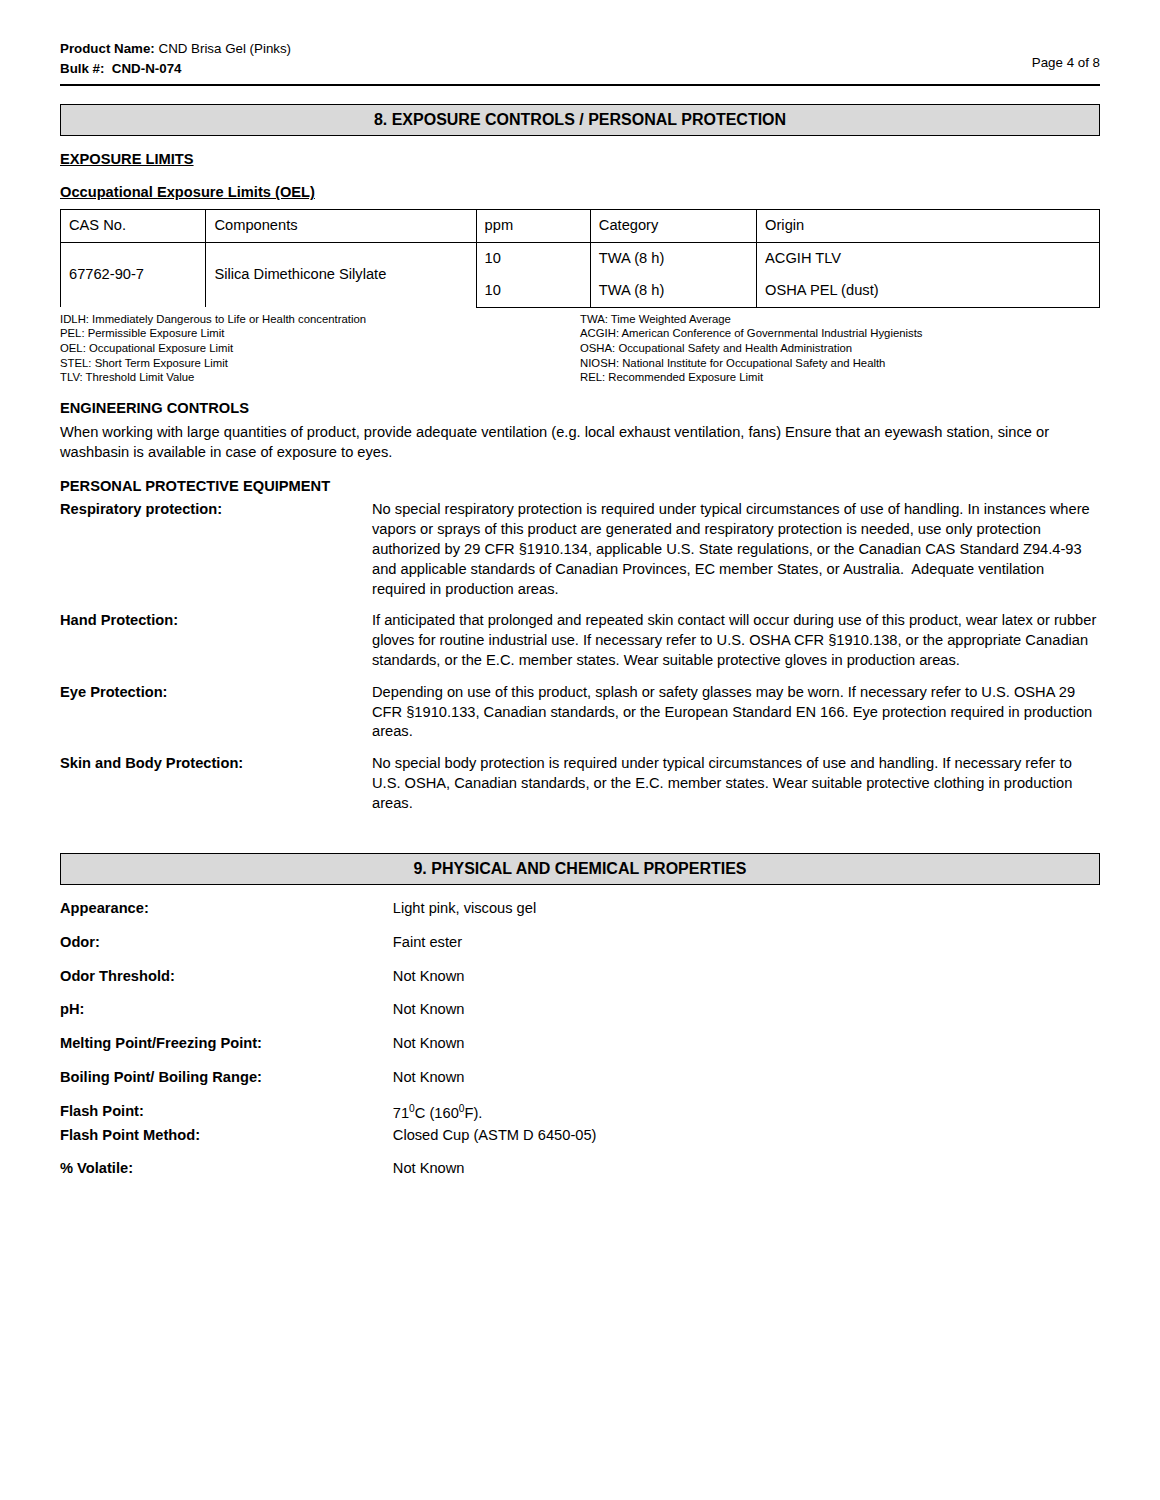Product Name: CND Brisa Gel (Pinks)
Bulk #: CND-N-074
Page 4 of 8
8. EXPOSURE CONTROLS / PERSONAL PROTECTION
EXPOSURE LIMITS
Occupational Exposure Limits (OEL)
| CAS No. | Components | ppm | Category | Origin |
| 67762-90-7 | Silica Dimethicone Silylate | 10 | TWA (8 h) | ACGIH TLV |
| 10 | TWA (8 h) | OSHA PEL (dust) |
IDLH: Immediately Dangerous to Life or Health concentration
PEL: Permissible Exposure Limit
OEL: Occupational Exposure Limit
STEL: Short Term Exposure Limit
TLV: Threshold Limit Value
TWA: Time Weighted Average
ACGIH: American Conference of Governmental Industrial Hygienists
OSHA: Occupational Safety and Health Administration
NIOSH: National Institute for Occupational Safety and Health
REL: Recommended Exposure Limit
ENGINEERING CONTROLS
When working with large quantities of product, provide adequate ventilation (e.g. local exhaust ventilation, fans) Ensure that an eyewash station, since or washbasin is available in case of exposure to eyes.
PERSONAL PROTECTIVE EQUIPMENT
Respiratory protection:
No special respiratory protection is required under typical circumstances of use of handling. In instances where vapors or sprays of this product are generated and respiratory protection is needed, use only protection authorized by 29 CFR §1910.134, applicable U.S. State regulations, or the Canadian CAS Standard Z94.4-93 and applicable standards of Canadian Provinces, EC member States, or Australia. Adequate ventilation required in production areas.
Hand Protection:
If anticipated that prolonged and repeated skin contact will occur during use of this product, wear latex or rubber gloves for routine industrial use. If necessary refer to U.S. OSHA CFR §1910.138, or the appropriate Canadian standards, or the E.C. member states. Wear suitable protective gloves in production areas.
Eye Protection:
Depending on use of this product, splash or safety glasses may be worn. If necessary refer to U.S. OSHA 29 CFR §1910.133, Canadian standards, or the European Standard EN 166. Eye protection required in production areas.
Skin and Body Protection:
No special body protection is required under typical circumstances of use and handling. If necessary refer to U.S. OSHA, Canadian standards, or the E.C. member states. Wear suitable protective clothing in production areas.
9. PHYSICAL AND CHEMICAL PROPERTIES
Appearance:
Light pink, viscous gel
Odor:
Faint ester
Odor Threshold:
Not Known
pH:
Not Known
Melting Point/Freezing Point:
Not Known
Boiling Point/ Boiling Range:
Not Known
Flash Point:
710C (1600F).
Flash Point Method:
Closed Cup (ASTM D 6450-05)
% Volatile:
Not Known